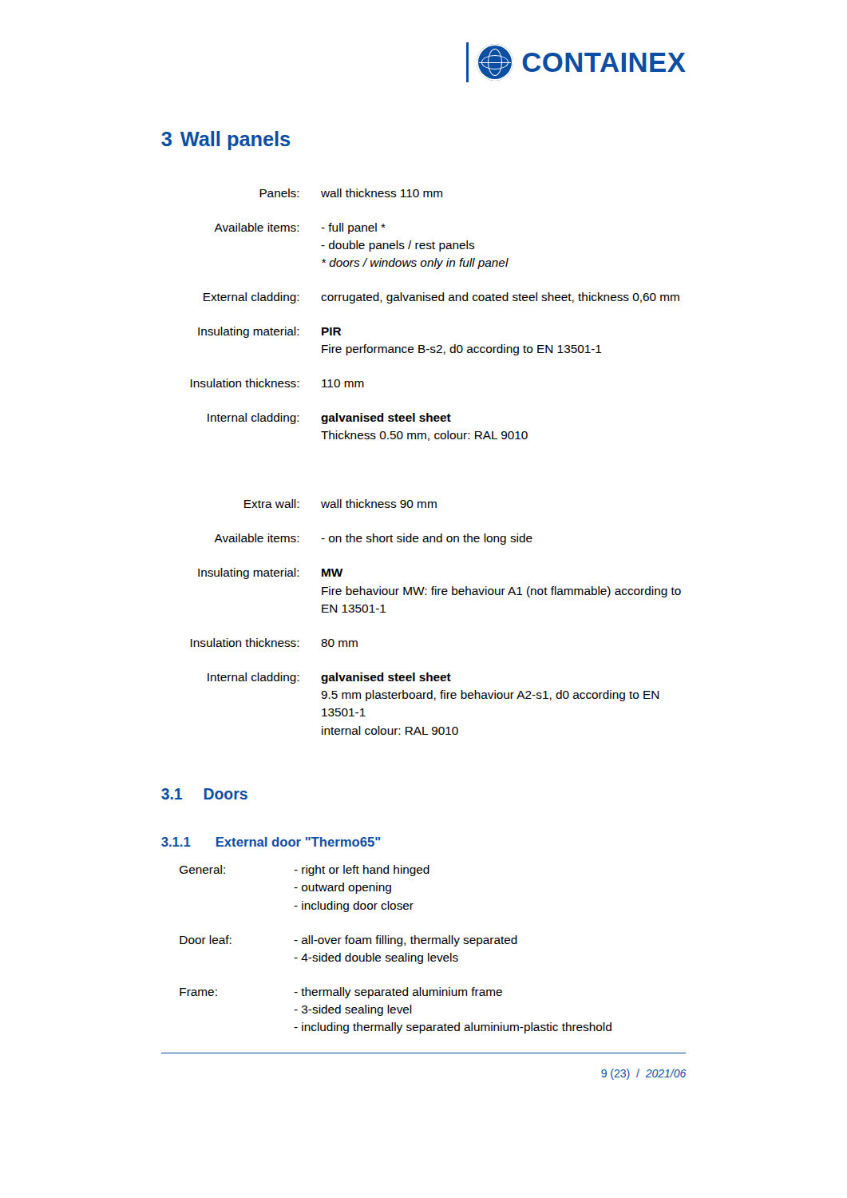CONTAINEX
3 Wall panels
| Panels: | wall thickness 110 mm |
| Available items: | - full panel * - double panels / rest panels * doors / windows only in full panel |
| External cladding: | corrugated, galvanised and coated steel sheet, thickness 0,60 mm |
| Insulating material: | PIR Fire performance B-s2, d0 according to EN 13501-1 |
| Insulation thickness: | 110 mm |
| Internal cladding: | galvanised steel sheet Thickness 0.50 mm, colour: RAL 9010 |
| Extra wall: | wall thickness 90 mm |
| Available items: | - on the short side and on the long side |
| Insulating material: | MW Fire behaviour MW: fire behaviour A1 (not flammable) according to EN 13501-1 |
| Insulation thickness: | 80 mm |
| Internal cladding: | galvanised steel sheet 9.5 mm plasterboard, fire behaviour A2-s1, d0 according to EN 13501-1 internal colour: RAL 9010 |
3.1 Doors
3.1.1 External door "Thermo65"
| General: | - right or left hand hinged - outward opening - including door closer |
| Door leaf: | - all-over foam filling, thermally separated - 4-sided double sealing levels |
| Frame: | - thermally separated aluminium frame - 3-sided sealing level - including thermally separated aluminium-plastic threshold |
9 (23) / 2021/06